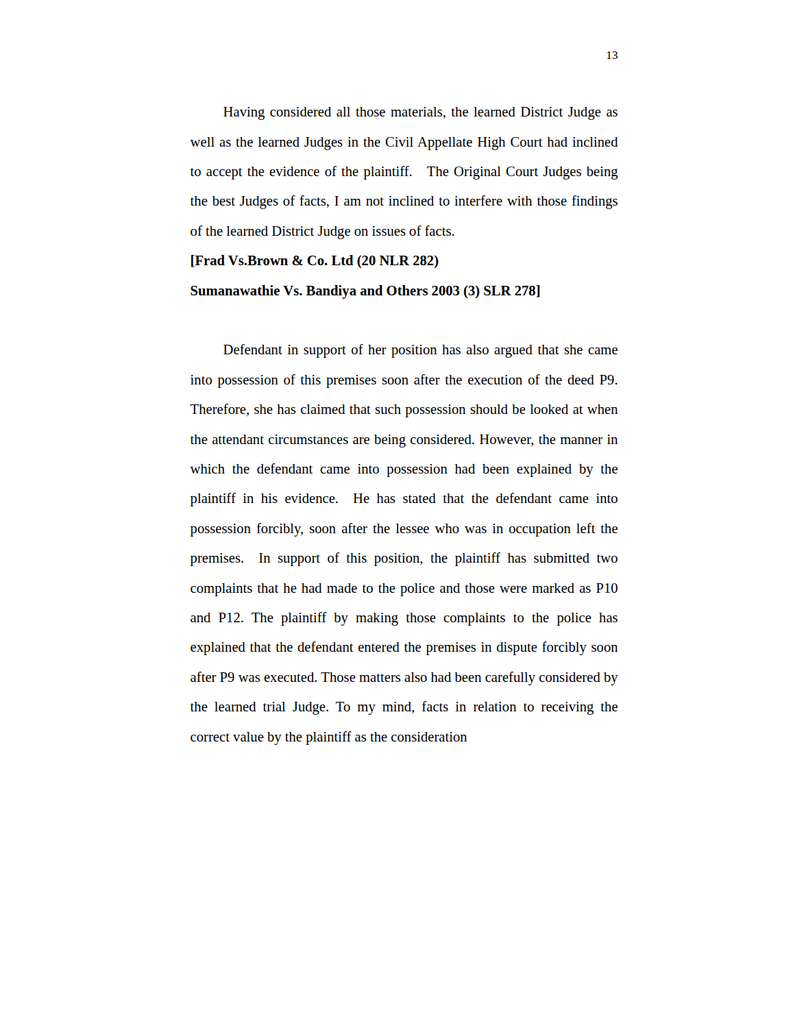13
Having considered all those materials, the learned District Judge as well as the learned Judges in the Civil Appellate High Court had inclined to accept the evidence of the plaintiff. The Original Court Judges being the best Judges of facts, I am not inclined to interfere with those findings of the learned District Judge on issues of facts.
[Frad Vs.Brown & Co. Ltd (20 NLR 282)
Sumanawathie Vs. Bandiya and Others 2003 (3) SLR 278]
Defendant in support of her position has also argued that she came into possession of this premises soon after the execution of the deed P9. Therefore, she has claimed that such possession should be looked at when the attendant circumstances are being considered. However, the manner in which the defendant came into possession had been explained by the plaintiff in his evidence. He has stated that the defendant came into possession forcibly, soon after the lessee who was in occupation left the premises. In support of this position, the plaintiff has submitted two complaints that he had made to the police and those were marked as P10 and P12. The plaintiff by making those complaints to the police has explained that the defendant entered the premises in dispute forcibly soon after P9 was executed. Those matters also had been carefully considered by the learned trial Judge. To my mind, facts in relation to receiving the correct value by the plaintiff as the consideration